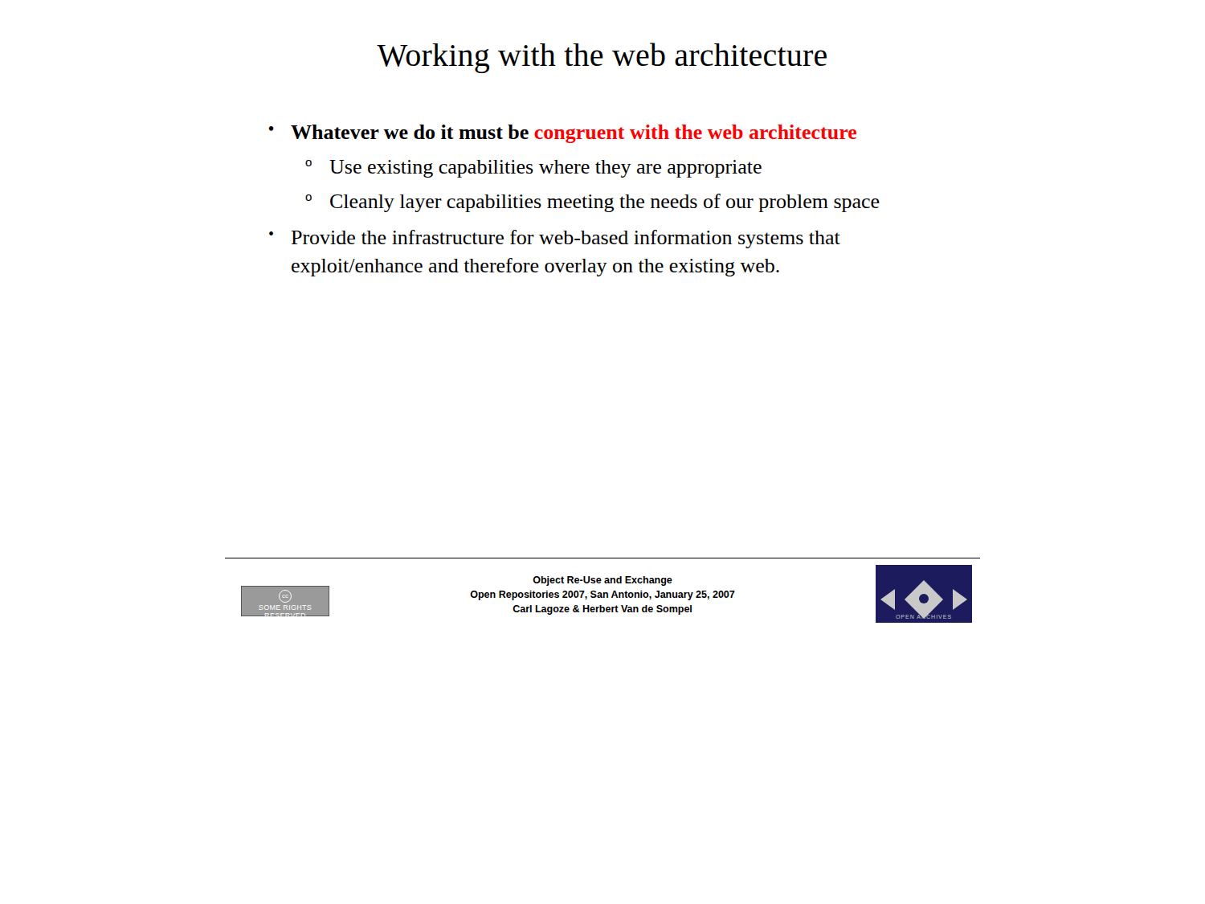Working with the web architecture
Whatever we do it must be congruent with the web architecture
Use existing capabilities where they are appropriate
Cleanly layer capabilities meeting the needs of our problem space
Provide the infrastructure for web-based information systems that exploit/enhance and therefore overlay on the existing web.
Object Re-Use and Exchange
Open Repositories 2007, San Antonio, January 25, 2007
Carl Lagoze & Herbert Van de Sompel
cc SOME RIGHTS RESERVED
OPEN ARCHIVES